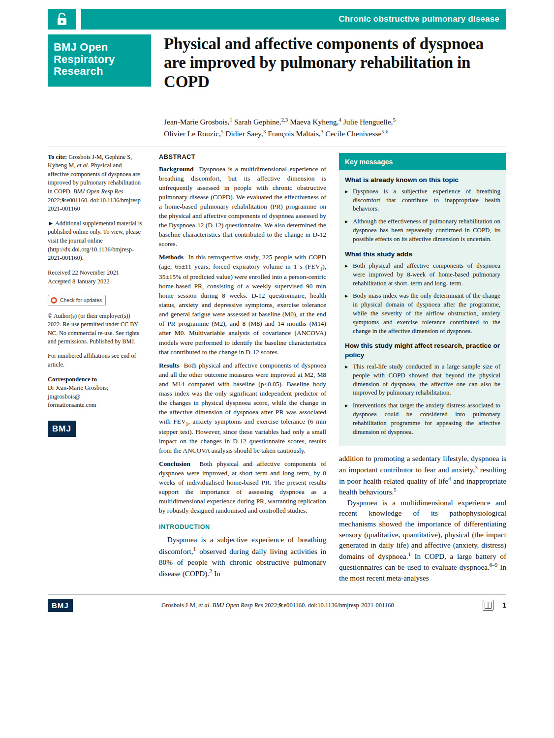Chronic obstructive pulmonary disease
BMJ Open Respiratory Research
Physical and affective components of dyspnoea are improved by pulmonary rehabilitation in COPD
Jean-Marie Grosbois,1 Sarah Gephine,2,3 Maeva Kyheng,4 Julie Henguelle,5
Olivier Le Rouzic,5 Didier Saey,3 François Maltais,3 Cecile Chenivesse5,6
To cite: Grosbois J-M, Gephine S, Kyheng M, et al. Physical and affective components of dyspnoea are improved by pulmonary rehabilitation in COPD. BMJ Open Resp Res 2022;9:e001160. doi:10.1136/bmjresp-2021-001160
► Additional supplemental material is published online only. To view, please visit the journal online (http://dx.doi.org/10.1136/bmjresp-2021-001160).
Received 22 November 2021
Accepted 8 January 2022
Check for updates
© Author(s) (or their employer(s)) 2022. Re-use permitted under CC BY-NC. No commercial re-use. See rights and permissions. Published by BMJ.
For numbered affiliations see end of article.
Correspondence to
Dr Jean-Marie Grosbois;
jmgrosbois@
formationsante.com
BMJ
Abstract
Background Dyspnoea is a multidimensional experience of breathing discomfort, but its affective dimension is unfrequently assessed in people with chronic obstructive pulmonary disease (COPD). We evaluated the effectiveness of a home-based pulmonary rehabilitation (PR) programme on the physical and affective components of dyspnoea assessed by the Dyspnoea-12 (D-12) questionnaire. We also determined the baseline characteristics that contributed to the change in D-12 scores.
Methods In this retrospective study, 225 people with COPD (age, 65±11 years; forced expiratory volume in 1 s (FEV1), 35±15% of predicted value) were enrolled into a person-centric home-based PR, consisting of a weekly supervised 90 min home session during 8 weeks. D-12 questionnaire, health status, anxiety and depressive symptoms, exercise tolerance and general fatigue were assessed at baseline (M0), at the end of PR programme (M2), and 8 (M8) and 14 months (M14) after M0. Multivariable analysis of covariance (ANCOVA) models were performed to identify the baseline characteristics that contributed to the change in D-12 scores.
Results Both physical and affective components of dyspnoea and all the other outcome measures were improved at M2, M8 and M14 compared with baseline (p<0.05). Baseline body mass index was the only significant independent predictor of the changes in physical dyspnoea score, while the change in the affective dimension of dyspnoea after PR was associated with FEV1, anxiety symptoms and exercise tolerance (6 min stepper test). However, since these variables had only a small impact on the changes in D-12 questionnaire scores, results from the ANCOVA analysis should be taken cautiously.
Conclusion Both physical and affective components of dyspnoea were improved, at short term and long term, by 8 weeks of individualised home-based PR. The present results support the importance of assessing dyspnoea as a multidimensional experience during PR, warranting replication by robustly designed randomised and controlled studies.
Introduction
Dyspnoea is a subjective experience of breathing discomfort,1 observed during daily living activities in 80% of people with chronic obstructive pulmonary disease (COPD).2 In
Key messages
What is already known on this topic
Dyspnoea is a subjective experience of breathing discomfort that contribute to inappropriate health behaviors.
Although the effectiveness of pulmonary rehabilitation on dyspnoea has been repeatedly confirmed in COPD, its possible effects on its affective dimension is uncertain.
What this study adds
Both physical and affective components of dyspnoea were improved by 8-week of home-based pulmonary rehabilitation at short- term and long- term.
Body mass index was the only determinant of the change in physical domain of dyspnoea after the programme, while the severity of the airflow obstruction, anxiety symptoms and exercise tolerance contributed to the change in the affective dimension of dyspnoea.
How this study might affect research, practice or policy
This real-life study conducted in a large sample size of people with COPD showed that beyond the physical dimension of dyspnoea, the affective one can also be improved by pulmonary rehabilitation.
Interventions that target the anxiety distress associated to dyspnoea could be considered into pulmonary rehabilitation programme for appeasing the affective dimension of dyspnoea.
addition to promoting a sedentary lifestyle, dyspnoea is an important contributor to fear and anxiety,3 resulting in poor health-related quality of life4 and inappropriate health behaviours.5
Dyspnoea is a multidimensional experience and recent knowledge of its pathophysiological mechanisms showed the importance of differentiating sensory (qualitative, quantitative), physical (the impact generated in daily life) and affective (anxiety, distress) domains of dyspnoea.1 In COPD, a large battery of questionnaires can be used to evaluate dyspnoea.6–9 In the most recent meta-analyses
BMJ Grosbois J-M, et al. BMJ Open Resp Res 2022;9:e001160. doi:10.1136/bmjresp-2021-001160 1